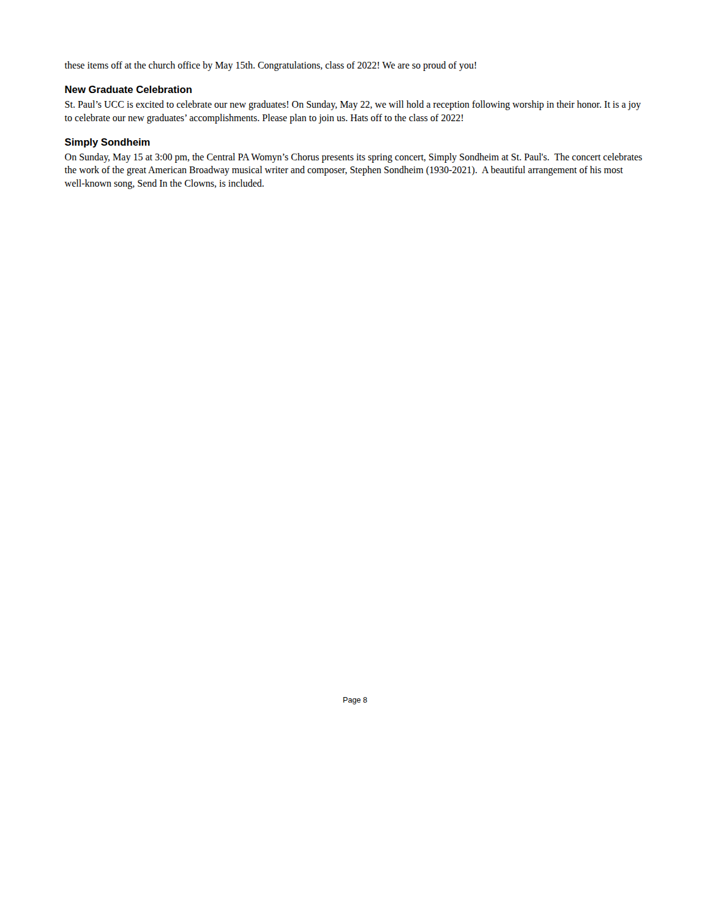these items off at the church office by May 15th. Congratulations, class of 2022! We are so proud of you!
New Graduate Celebration
St. Paul’s UCC is excited to celebrate our new graduates! On Sunday, May 22, we will hold a reception following worship in their honor. It is a joy to celebrate our new graduates’ accomplishments. Please plan to join us. Hats off to the class of 2022!
Simply Sondheim
On Sunday, May 15 at 3:00 pm, the Central PA Womyn’s Chorus presents its spring concert, Simply Sondheim at St. Paul's. The concert celebrates the work of the great American Broadway musical writer and composer, Stephen Sondheim (1930-2021). A beautiful arrangement of his most well-known song, Send In the Clowns, is included.
Page 8